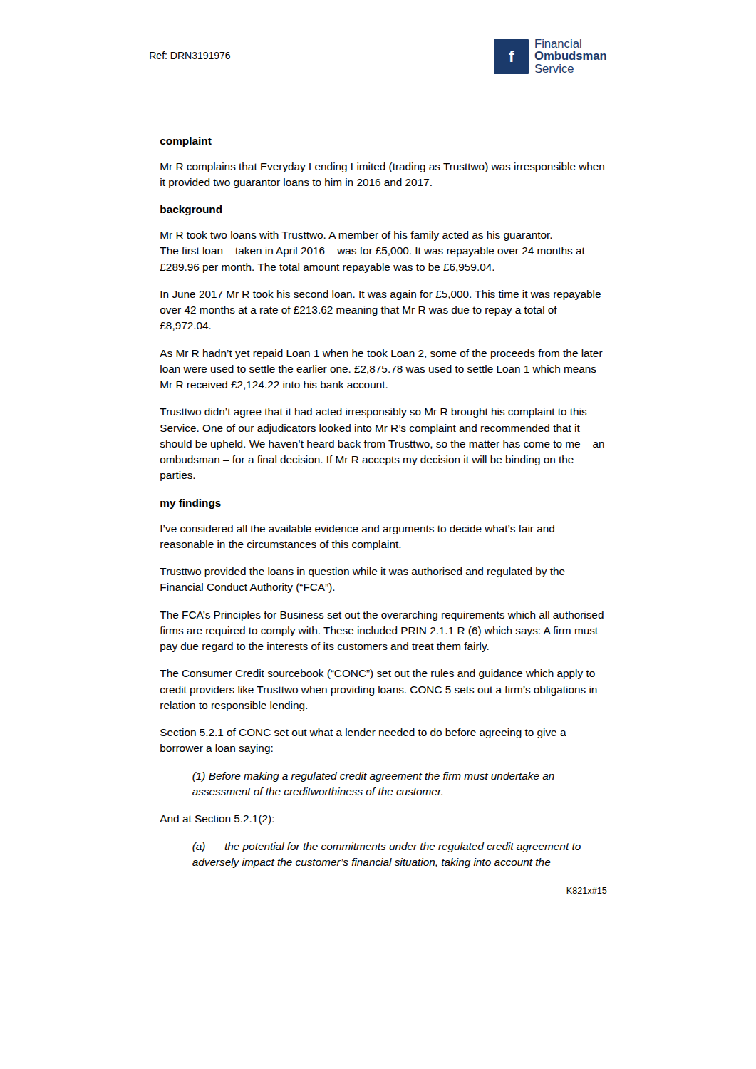Ref: DRN3191976
f Financial
Ombudsman
Service
complaint
Mr R complains that Everyday Lending Limited (trading as Trusttwo) was irresponsible when it provided two guarantor loans to him in 2016 and 2017.
background
Mr R took two loans with Trusttwo. A member of his family acted as his guarantor.
The first loan – taken in April 2016 – was for £5,000. It was repayable over 24 months at £289.96 per month. The total amount repayable was to be £6,959.04.
In June 2017 Mr R took his second loan. It was again for £5,000. This time it was repayable over 42 months at a rate of £213.62 meaning that Mr R was due to repay a total of £8,972.04.
As Mr R hadn’t yet repaid Loan 1 when he took Loan 2, some of the proceeds from the later loan were used to settle the earlier one. £2,875.78 was used to settle Loan 1 which means Mr R received £2,124.22 into his bank account.
Trusttwo didn’t agree that it had acted irresponsibly so Mr R brought his complaint to this Service. One of our adjudicators looked into Mr R’s complaint and recommended that it should be upheld. We haven’t heard back from Trusttwo, so the matter has come to me – an ombudsman – for a final decision. If Mr R accepts my decision it will be binding on the parties.
my findings
I’ve considered all the available evidence and arguments to decide what’s fair and reasonable in the circumstances of this complaint.
Trusttwo provided the loans in question while it was authorised and regulated by the Financial Conduct Authority (“FCA”).
The FCA’s Principles for Business set out the overarching requirements which all authorised firms are required to comply with. These included PRIN 2.1.1 R (6) which says: A firm must pay due regard to the interests of its customers and treat them fairly.
The Consumer Credit sourcebook (“CONC”) set out the rules and guidance which apply to credit providers like Trusttwo when providing loans. CONC 5 sets out a firm’s obligations in relation to responsible lending.
Section 5.2.1 of CONC set out what a lender needed to do before agreeing to give a borrower a loan saying:
(1) Before making a regulated credit agreement the firm must undertake an assessment of the creditworthiness of the customer.
And at Section 5.2.1(2):
(a) the potential for the commitments under the regulated credit agreement to adversely impact the customer’s financial situation, taking into account the
K821x#15